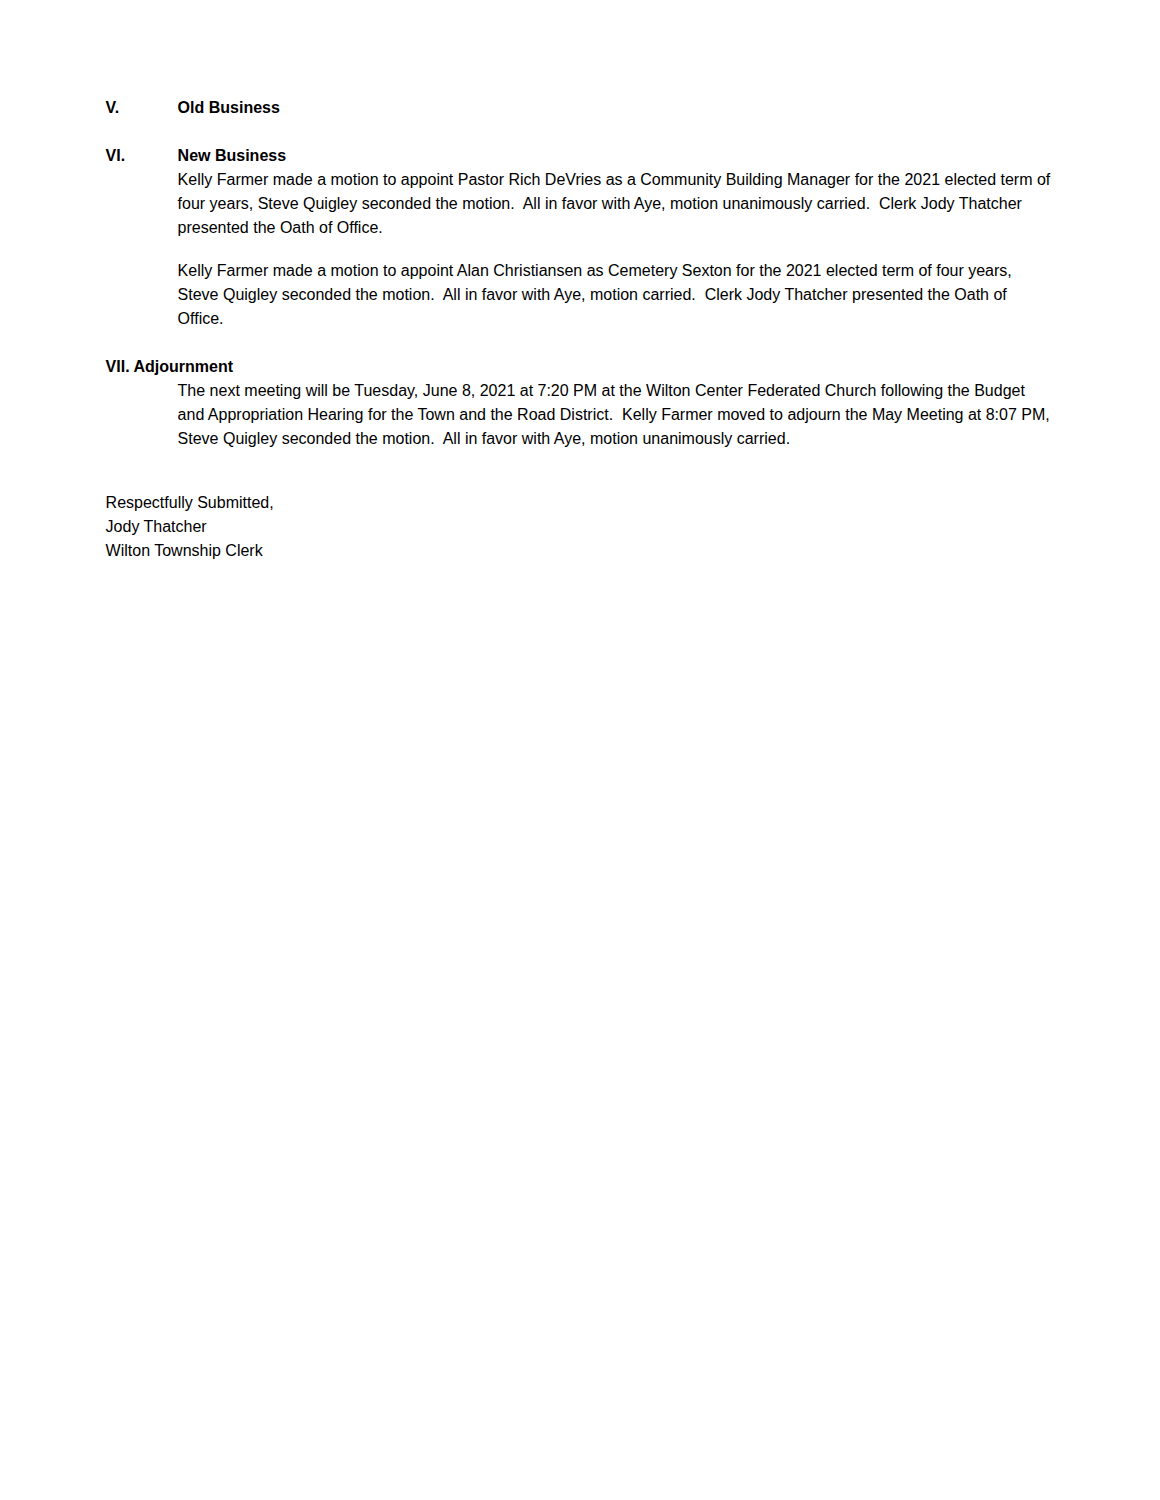V. Old Business
VI. New Business
Kelly Farmer made a motion to appoint Pastor Rich DeVries as a Community Building Manager for the 2021 elected term of four years, Steve Quigley seconded the motion. All in favor with Aye, motion unanimously carried. Clerk Jody Thatcher presented the Oath of Office.
Kelly Farmer made a motion to appoint Alan Christiansen as Cemetery Sexton for the 2021 elected term of four years, Steve Quigley seconded the motion. All in favor with Aye, motion carried. Clerk Jody Thatcher presented the Oath of Office.
VII. Adjournment
The next meeting will be Tuesday, June 8, 2021 at 7:20 PM at the Wilton Center Federated Church following the Budget and Appropriation Hearing for the Town and the Road District. Kelly Farmer moved to adjourn the May Meeting at 8:07 PM, Steve Quigley seconded the motion. All in favor with Aye, motion unanimously carried.
Respectfully Submitted,
Jody Thatcher
Wilton Township Clerk